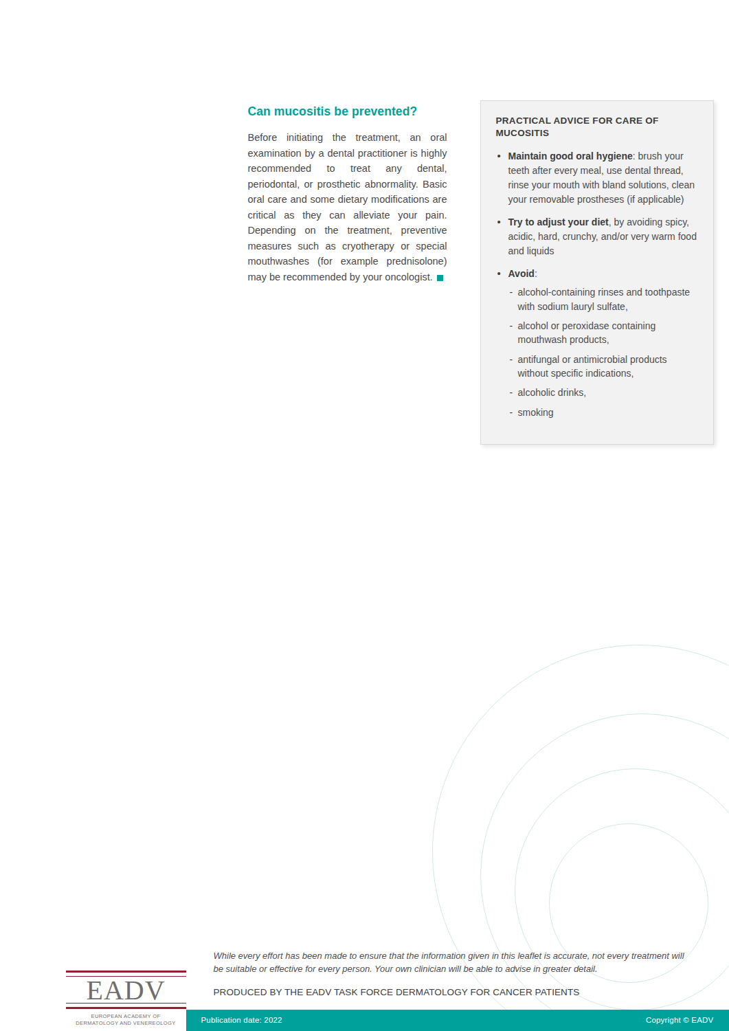Can mucositis be prevented?
Before initiating the treatment, an oral examination by a dental practitioner is highly recommended to treat any dental, periodontal, or prosthetic abnormality. Basic oral care and some dietary modifications are critical as they can alleviate your pain. Depending on the treatment, preventive measures such as cryotherapy or special mouthwashes (for example prednisolone) may be recommended by your oncologist.
Practical advice for care of mucositis
Maintain good oral hygiene: brush your teeth after every meal, use dental thread, rinse your mouth with bland solutions, clean your removable prostheses (if applicable)
Try to adjust your diet, by avoiding spicy, acidic, hard, crunchy, and/or very warm food and liquids
Avoid:
alcohol-containing rinses and toothpaste with sodium lauryl sulfate,
alcohol or peroxidase containing mouthwash products,
antifungal or antimicrobial products without specific indications,
alcoholic drinks,
smoking
EADV
European Academy of
Dermatology and Venereology
While every effort has been made to ensure that the information given in this leaflet is accurate, not every treatment will be suitable or effective for every person. Your own clinician will be able to advise in greater detail.
PRODUCED BY THE EADV TASK FORCE DERMATOLOGY FOR CANCER PATIENTS
Publication date: 2022 Copyright © EADV